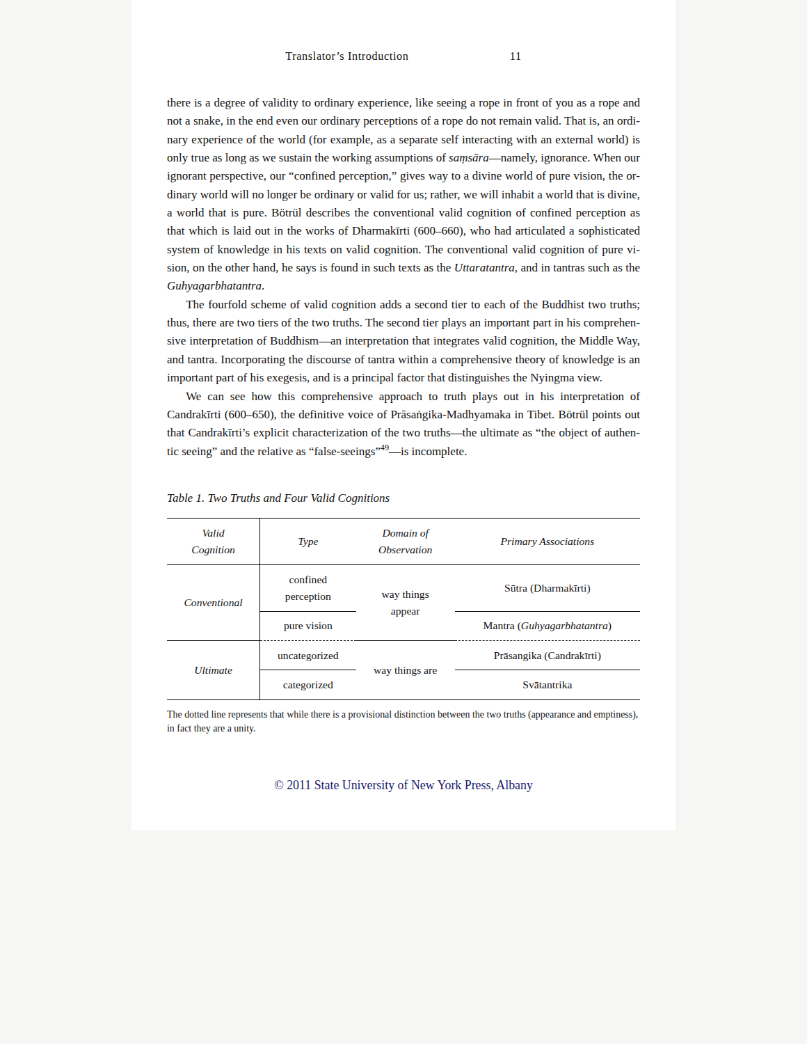Translator’s Introduction 11
there is a degree of validity to ordinary experience, like seeing a rope in front of you as a rope and not a snake, in the end even our ordinary perceptions of a rope do not remain valid. That is, an ordinary experience of the world (for example, as a separate self interacting with an external world) is only true as long as we sustain the working assumptions of saṃsāra—namely, ignorance. When our ignorant perspective, our “confined perception,” gives way to a divine world of pure vision, the ordinary world will no longer be ordinary or valid for us; rather, we will inhabit a world that is divine, a world that is pure. Bötrül describes the conventional valid cognition of confined perception as that which is laid out in the works of Dharmakīrti (600–660), who had articulated a sophisticated system of knowledge in his texts on valid cognition. The conventional valid cognition of pure vision, on the other hand, he says is found in such texts as the Uttaratantra, and in tantras such as the Guhyagarbhatantra.
The fourfold scheme of valid cognition adds a second tier to each of the Buddhist two truths; thus, there are two tiers of the two truths. The second tier plays an important part in his comprehensive interpretation of Buddhism—an interpretation that integrates valid cognition, the Middle Way, and tantra. Incorporating the discourse of tantra within a comprehensive theory of knowledge is an important part of his exegesis, and is a principal factor that distinguishes the Nyingma view.
We can see how this comprehensive approach to truth plays out in his interpretation of Candrakīrti (600–650), the definitive voice of Prāsaṅgika-Madhyamaka in Tibet. Bötrül points out that Candrakīrti’s explicit characterization of the two truths—the ultimate as “the object of authentic seeing” and the relative as “false-seeings”49—is incomplete.
Table 1. Two Truths and Four Valid Cognitions
| Valid Cognition | Type | Domain of Observation | Primary Associations |
| --- | --- | --- | --- |
| Conventional | confined perception | way things appear | Sūtra (Dharmakīrti) |
| pure vision | Mantra ( Guhyagarbhatantra ) |
| Ultimate | uncategorized | way things are | Prāsangika (Candrakīrti) |
| categorized | Svātantrika |
The dotted line represents that while there is a provisional distinction between the two truths (appearance and emptiness), in fact they are a unity.
© 2011 State University of New York Press, Albany